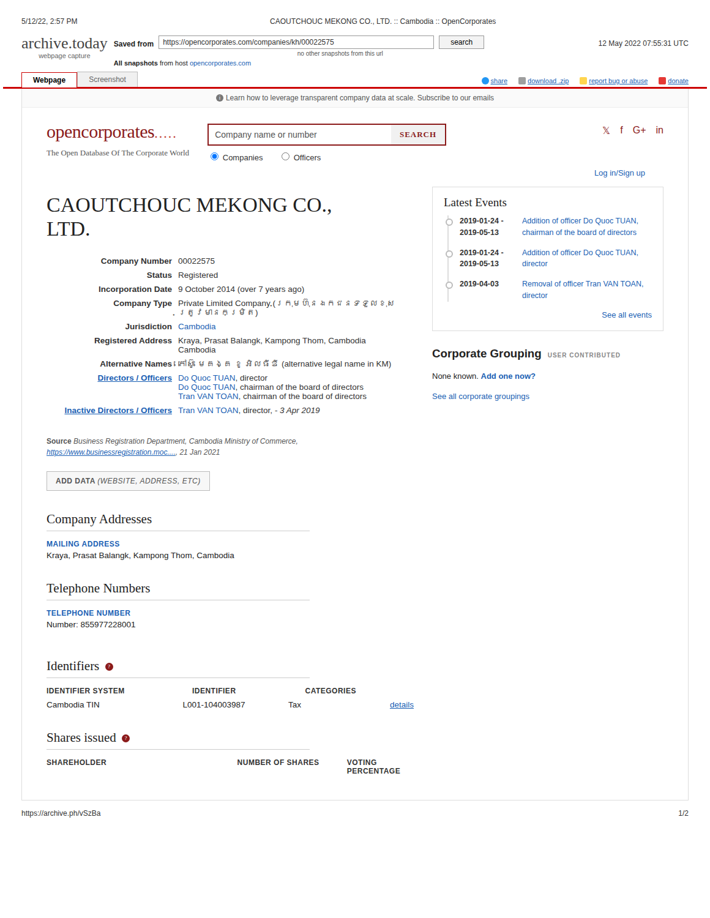5/12/22, 2:57 PM
CAOUTCHOUC MEKONG CO., LTD. :: Cambodia :: OpenCorporates
12 May 2022 07:55:31 UTC
archive.todaywebpage capture
Saved from https://opencorporates.com/companies/kh/00022575 search
no other snapshots from this url
All snapshots from host opencorporates.com
Webpage
Screenshot
share download .zip report bug or abuse donate
i Learn how to leverage transparent company data at scale. Subscribe to our emails
opencorporates.....
The Open Database Of The Corporate World
SEARCH
Companies Officers
𝕏fG+in
Log in/Sign up
CAOUTCHOUC MEKONG CO.,
LTD.
| Company Number | 00022575 |
| Status | Registered |
| Incorporation Date | 9 October 2014 (over 7 years ago) |
| Company Type | Private Limited Company (ក្រុមហ៊ុនឯកជនទទួលខុសត្រូវមានកម្រិត) |
| Jurisdiction | Cambodia |
| Registered Address | Kraya, Prasat Balangk, Kampong Thom, Cambodia Cambodia |
| Alternative Names | កៅស៊ូ មេគង្គ ខូ អិលធីឌី (alternative legal name in KM) |
| Directors / Officers | Do Quoc TUAN , director Do Quoc TUAN , chairman of the board of directors Tran VAN TOAN , chairman of the board of directors |
| Inactive Directors / Officers | Tran VAN TOAN , director, - 3 Apr 2019 |
Source Business Registration Department, Cambodia Ministry of Commerce, https://www.businessregistration.moc...., 21 Jan 2021
ADD DATA (WEBSITE, ADDRESS, ETC)
Company Addresses
MAILING ADDRESS
Kraya, Prasat Balangk, Kampong Thom, Cambodia
Telephone Numbers
TELEPHONE NUMBER
Number: 855977228001
Identifiers ?
IDENTIFIER SYSTEM
IDENTIFIER
CATEGORIES
Cambodia TIN
L001-104003987
Tax
details
Shares issued ?
SHAREHOLDER
NUMBER OF SHARES
VOTING PERCENTAGE
Latest Events
2019-01-24 -
2019-05-13
Addition of officer Do Quoc TUAN, chairman of the board of directors
2019-01-24 -
2019-05-13
Addition of officer Do Quoc TUAN, director
2019-04-03
Removal of officer Tran VAN TOAN, director
See all events
Corporate Grouping USER CONTRIBUTED
None known. Add one now?
See all corporate groupings
https://archive.ph/vSzBa
1/2